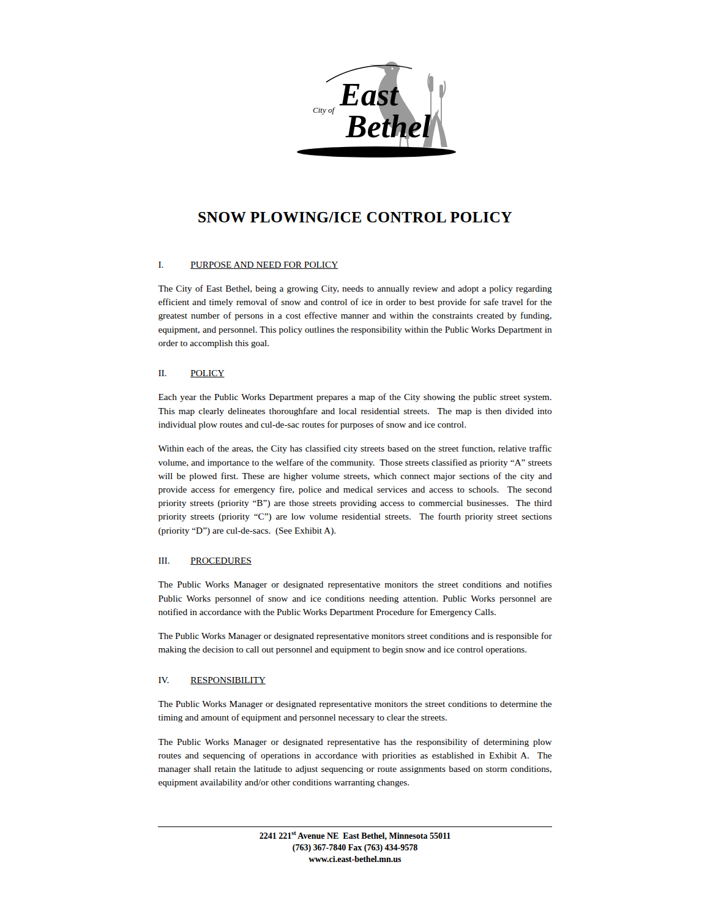City of East Bethel
SNOW PLOWING/ICE CONTROL POLICY
I. PURPOSE AND NEED FOR POLICY
The City of East Bethel, being a growing City, needs to annually review and adopt a policy regarding efficient and timely removal of snow and control of ice in order to best provide for safe travel for the greatest number of persons in a cost effective manner and within the constraints created by funding, equipment, and personnel. This policy outlines the responsibility within the Public Works Department in order to accomplish this goal.
II. POLICY
Each year the Public Works Department prepares a map of the City showing the public street system. This map clearly delineates thoroughfare and local residential streets. The map is then divided into individual plow routes and cul-de-sac routes for purposes of snow and ice control.
Within each of the areas, the City has classified city streets based on the street function, relative traffic volume, and importance to the welfare of the community. Those streets classified as priority “A” streets will be plowed first. These are higher volume streets, which connect major sections of the city and provide access for emergency fire, police and medical services and access to schools. The second priority streets (priority “B”) are those streets providing access to commercial businesses. The third priority streets (priority “C”) are low volume residential streets. The fourth priority street sections (priority “D”) are cul-de-sacs. (See Exhibit A).
III. PROCEDURES
The Public Works Manager or designated representative monitors the street conditions and notifies Public Works personnel of snow and ice conditions needing attention. Public Works personnel are notified in accordance with the Public Works Department Procedure for Emergency Calls.
The Public Works Manager or designated representative monitors street conditions and is responsible for making the decision to call out personnel and equipment to begin snow and ice control operations.
IV. RESPONSIBILITY
The Public Works Manager or designated representative monitors the street conditions to determine the timing and amount of equipment and personnel necessary to clear the streets.
The Public Works Manager or designated representative has the responsibility of determining plow routes and sequencing of operations in accordance with priorities as established in Exhibit A. The manager shall retain the latitude to adjust sequencing or route assignments based on storm conditions, equipment availability and/or other conditions warranting changes.
2241 221st Avenue NE East Bethel, Minnesota 55011
(763) 367-7840 Fax (763) 434-9578
www.ci.east-bethel.mn.us